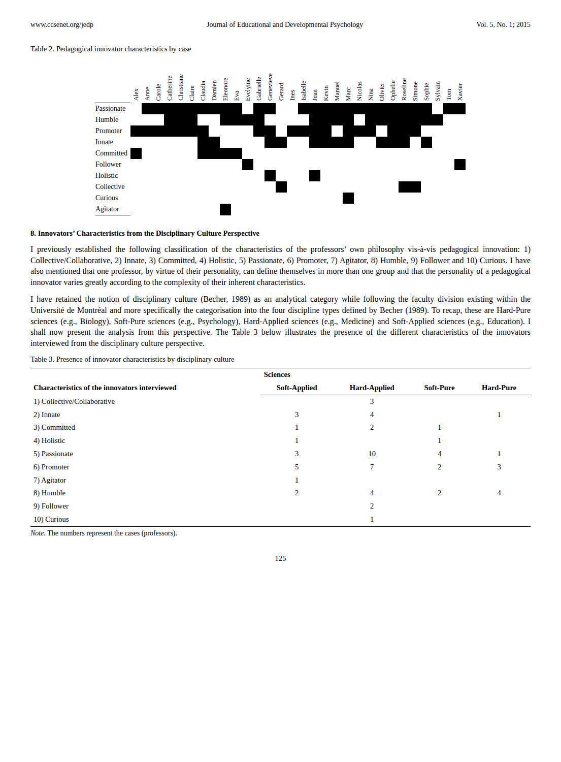www.ccsenet.org/jedp
Journal of Educational and Developmental Psychology
Vol. 5, No. 1; 2015
Table 2. Pedagogical innovator characteristics by case
| | Alex | Anne | Carole | Catherine | Christiane | Claire | Claudia | Damien | Eleonore | Eva | Evelyine | Gabrielle | Genevieve | Gerard | Ines | Isabelle | Jean | Kevin | Manuel | Marc | Nicolas | Nina | Olivier | Ophelie | Roseline | Simone | Sophie | Sylvain | Tom | Xavier |
| --- | --- | --- | --- | --- | --- | --- | --- | --- | --- | --- | --- | --- | --- | --- | --- | --- | --- | --- | --- | --- | --- | --- | --- | --- | --- | --- | --- | --- | --- | --- |
| Passionate | | | | | | | | | | | | | | | | | | | | | | | | | | | | | | |
| Humble | | | | | | | | | | | | | | | | | | | | | | | | | | | | | | |
| Promoter | | | | | | | | | | | | | | | | | | | | | | | | | | | | | | |
| Innate | | | | | | | | | | | | | | | | | | | | | | | | | | | | | | |
| Committed | | | | | | | | | | | | | | | | | | | | | | | | | | | | | | |
| Follower | | | | | | | | | | | | | | | | | | | | | | | | | | | | | | |
| Holistic | | | | | | | | | | | | | | | | | | | | | | | | | | | | | | |
| Collective | | | | | | | | | | | | | | | | | | | | | | | | | | | | | | |
| Curious | | | | | | | | | | | | | | | | | | | | | | | | | | | | | | |
| Agitator | | | | | | | | | | | | | | | | | | | | | | | | | | | | | | |
8. Innovators’ Characteristics from the Disciplinary Culture Perspective
I previously established the following classification of the characteristics of the professors’ own philosophy vis-à-vis pedagogical innovation: 1) Collective/Collaborative, 2) Innate, 3) Committed, 4) Holistic, 5) Passionate, 6) Promoter, 7) Agitator, 8) Humble, 9) Follower and 10) Curious. I have also mentioned that one professor, by virtue of their personality, can define themselves in more than one group and that the personality of a pedagogical innovator varies greatly according to the complexity of their inherent characteristics.
I have retained the notion of disciplinary culture (Becher, 1989) as an analytical category while following the faculty division existing within the Université de Montréal and more specifically the categorisation into the four discipline types defined by Becher (1989). To recap, these are Hard-Pure sciences (e.g., Biology), Soft-Pure sciences (e.g., Psychology), Hard-Applied sciences (e.g., Medicine) and Soft-Applied sciences (e.g., Education). I shall now present the analysis from this perspective. The Table 3 below illustrates the presence of the different characteristics of the innovators interviewed from the disciplinary culture perspective.
Table 3. Presence of innovator characteristics by disciplinary culture
| Characteristics of the innovators interviewed | Sciences |
| --- | --- |
| Soft-Applied | Hard-Applied | Soft-Pure | Hard-Pure |
| 1) Collective/Collaborative | | 3 | | |
| 2) Innate | 3 | 4 | | 1 |
| 3) Committed | 1 | 2 | 1 | |
| 4) Holistic | 1 | | 1 | |
| 5) Passionate | 3 | 10 | 4 | 1 |
| 6) Promoter | 5 | 7 | 2 | 3 |
| 7) Agitator | 1 | | | |
| 8) Humble | 2 | 4 | 2 | 4 |
| 9) Follower | | 2 | | |
| 10) Curious | | 1 | | |
Note. The numbers represent the cases (professors).
125